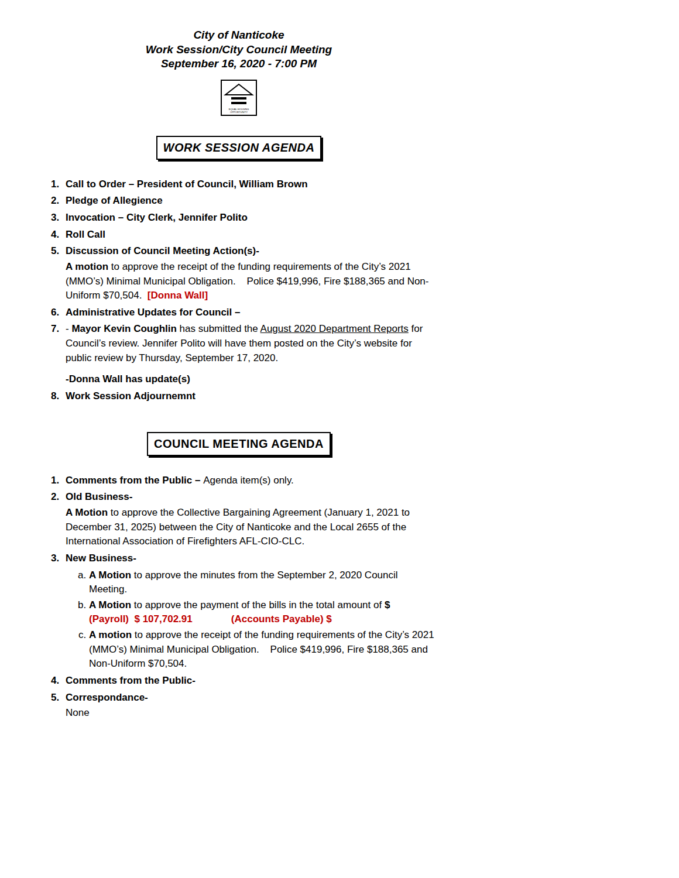City of Nanticoke
Work Session/City Council Meeting
September 16, 2020 - 7:00 PM
EQUAL HOUSING OPPORTUNITY
WORK SESSION AGENDA
Call to Order – President of Council, William Brown
Pledge of Allegience
Invocation – City Clerk, Jennifer Polito
Roll Call
Discussion of Council Meeting Action(s)-
A motion to approve the receipt of the funding requirements of the City’s 2021 (MMO’s) Minimal Municipal Obligation. Police $419,996, Fire $188,365 and Non-Uniform $70,504. [Donna Wall]
Administrative Updates for Council –
- Mayor Kevin Coughlin has submitted the August 2020 Department Reports for Council’s review. Jennifer Polito will have them posted on the City’s website for public review by Thursday, September 17, 2020.
-Donna Wall has update(s)
Work Session Adjournemnt
COUNCIL MEETING AGENDA
Comments from the Public – Agenda item(s) only.
Old Business-
A Motion to approve the Collective Bargaining Agreement (January 1, 2021 to December 31, 2025) between the City of Nanticoke and the Local 2655 of the International Association of Firefighters AFL-CIO-CLC.
New Business-
A Motion to approve the minutes from the September 2, 2020 Council Meeting.
A Motion to approve the payment of the bills in the total amount of $
(Payroll) $ 107,702.91 (Accounts Payable) $
A motion to approve the receipt of the funding requirements of the City’s 2021 (MMO’s) Minimal Municipal Obligation. Police $419,996, Fire $188,365 and Non-Uniform $70,504.
Comments from the Public-
Correspondance-
None